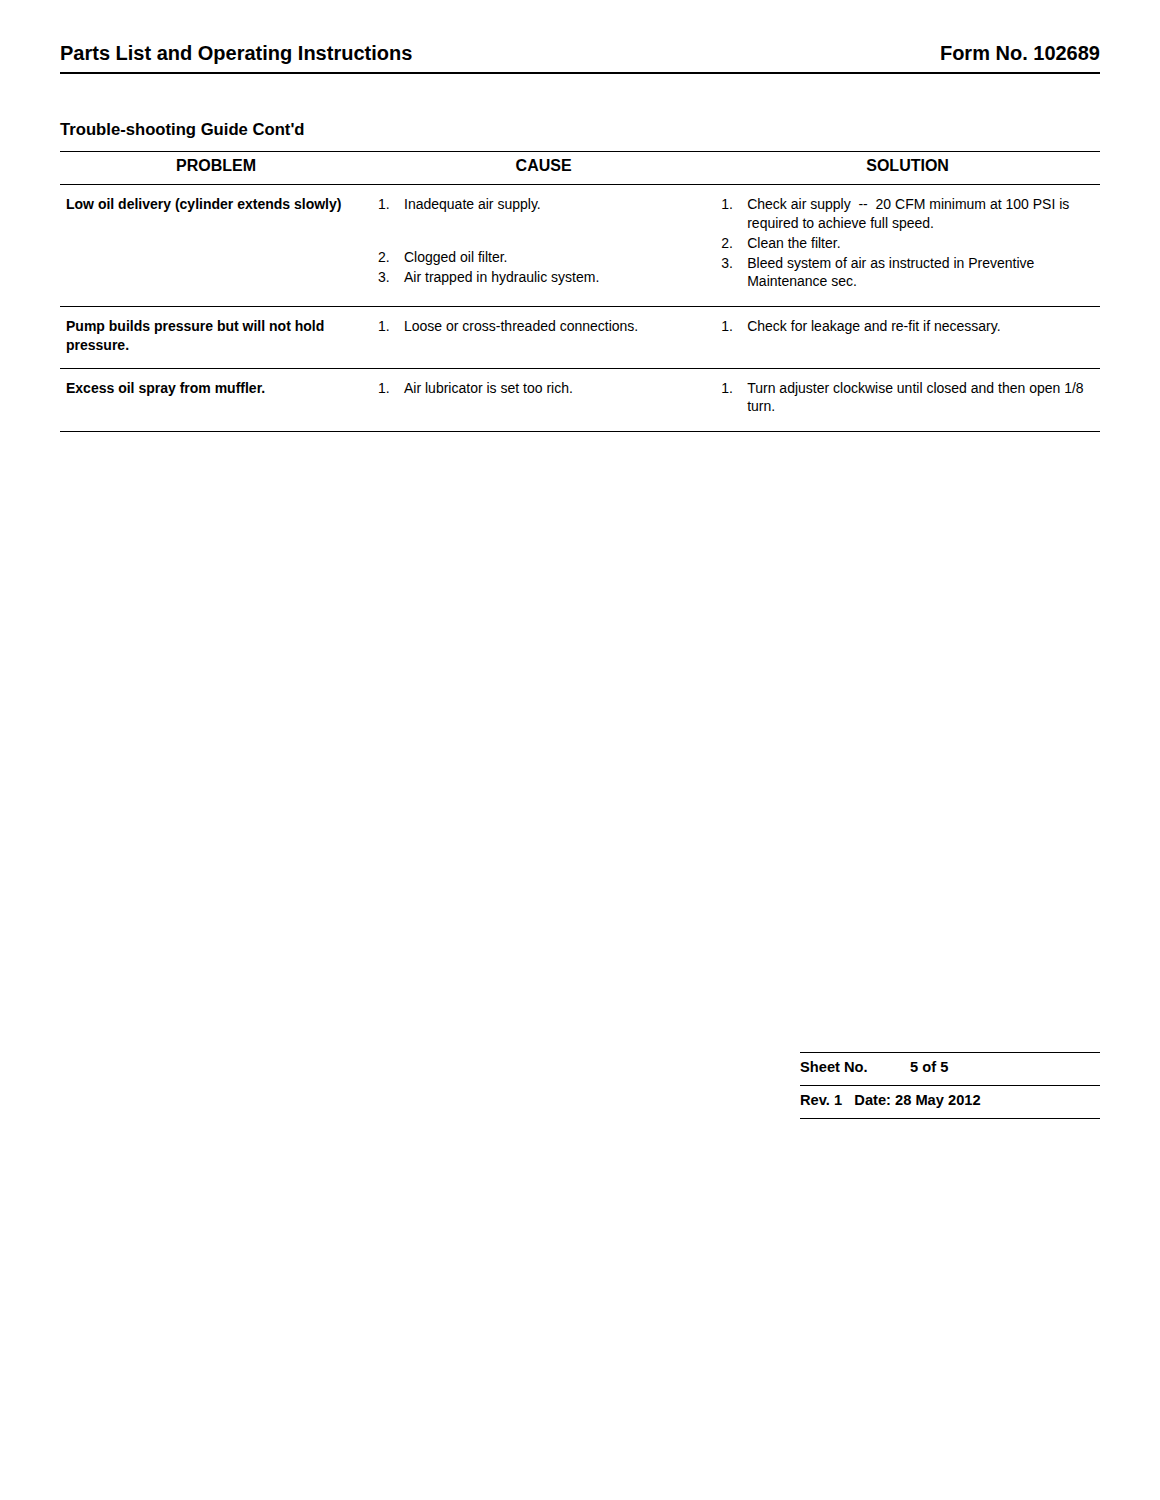Parts List and Operating Instructions Form No. 102689
Trouble-shooting Guide Cont'd
| PROBLEM | CAUSE | SOLUTION |
| --- | --- | --- |
| Low oil delivery (cylinder extends slowly) | 1. Inadequate air supply. 2. Clogged oil filter. 3. Air trapped in hydraulic system. | 1. Check air supply -- 20 CFM minimum at 100 PSI is required to achieve full speed. 2. Clean the filter. 3. Bleed system of air as instructed in Preventive Maintenance sec. |
| Pump builds pressure but will not hold pressure. | 1. Loose or cross-threaded connections. | 1. Check for leakage and re-fit if necessary. |
| Excess oil spray from muffler. | 1. Air lubricator is set too rich. | 1. Turn adjuster clockwise until closed and then open 1/8 turn. |
Sheet No. 5 of 5
Rev. 1 Date: 28 May 2012